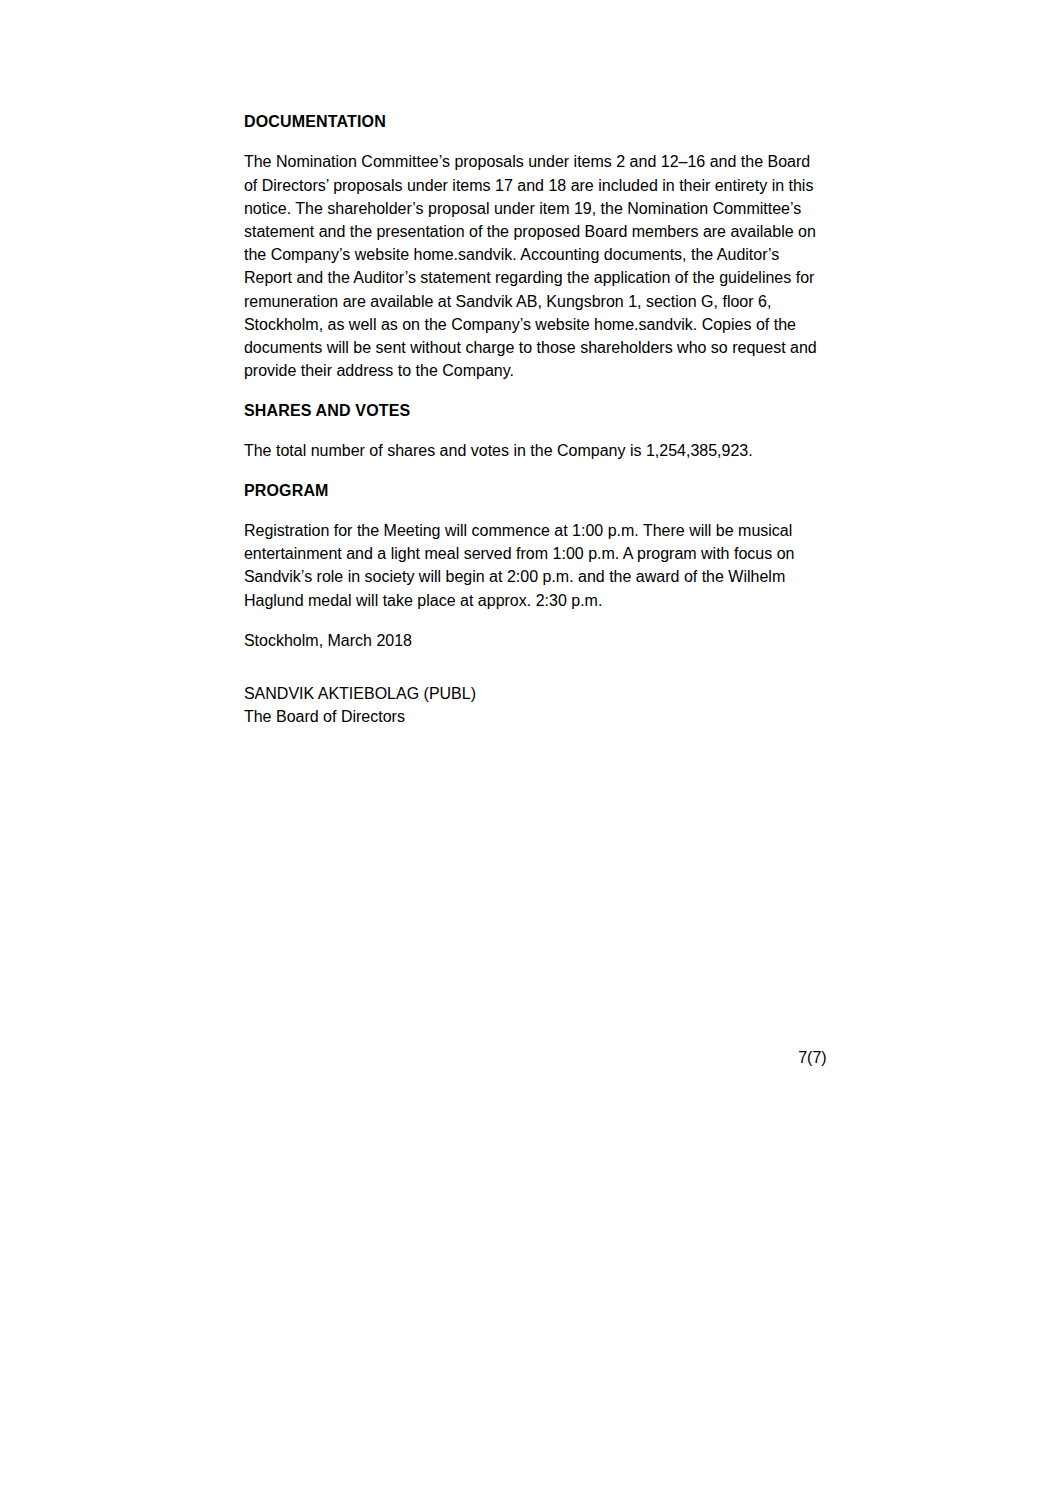DOCUMENTATION
The Nomination Committee’s proposals under items 2 and 12–16 and the Board of Directors’ proposals under items 17 and 18 are included in their entirety in this notice. The shareholder’s proposal under item 19, the Nomination Committee’s statement and the presentation of the proposed Board members are available on the Company’s website home.sandvik. Accounting documents, the Auditor’s Report and the Auditor’s statement regarding the application of the guidelines for remuneration are available at Sandvik AB, Kungsbron 1, section G, floor 6, Stockholm, as well as on the Company’s website home.sandvik. Copies of the documents will be sent without charge to those shareholders who so request and provide their address to the Company.
SHARES AND VOTES
The total number of shares and votes in the Company is 1,254,385,923.
PROGRAM
Registration for the Meeting will commence at 1:00 p.m. There will be musical entertainment and a light meal served from 1:00 p.m. A program with focus on Sandvik’s role in society will begin at 2:00 p.m. and the award of the Wilhelm Haglund medal will take place at approx. 2:30 p.m.
Stockholm, March 2018
SANDVIK AKTIEBOLAG (PUBL)
The Board of Directors
7(7)